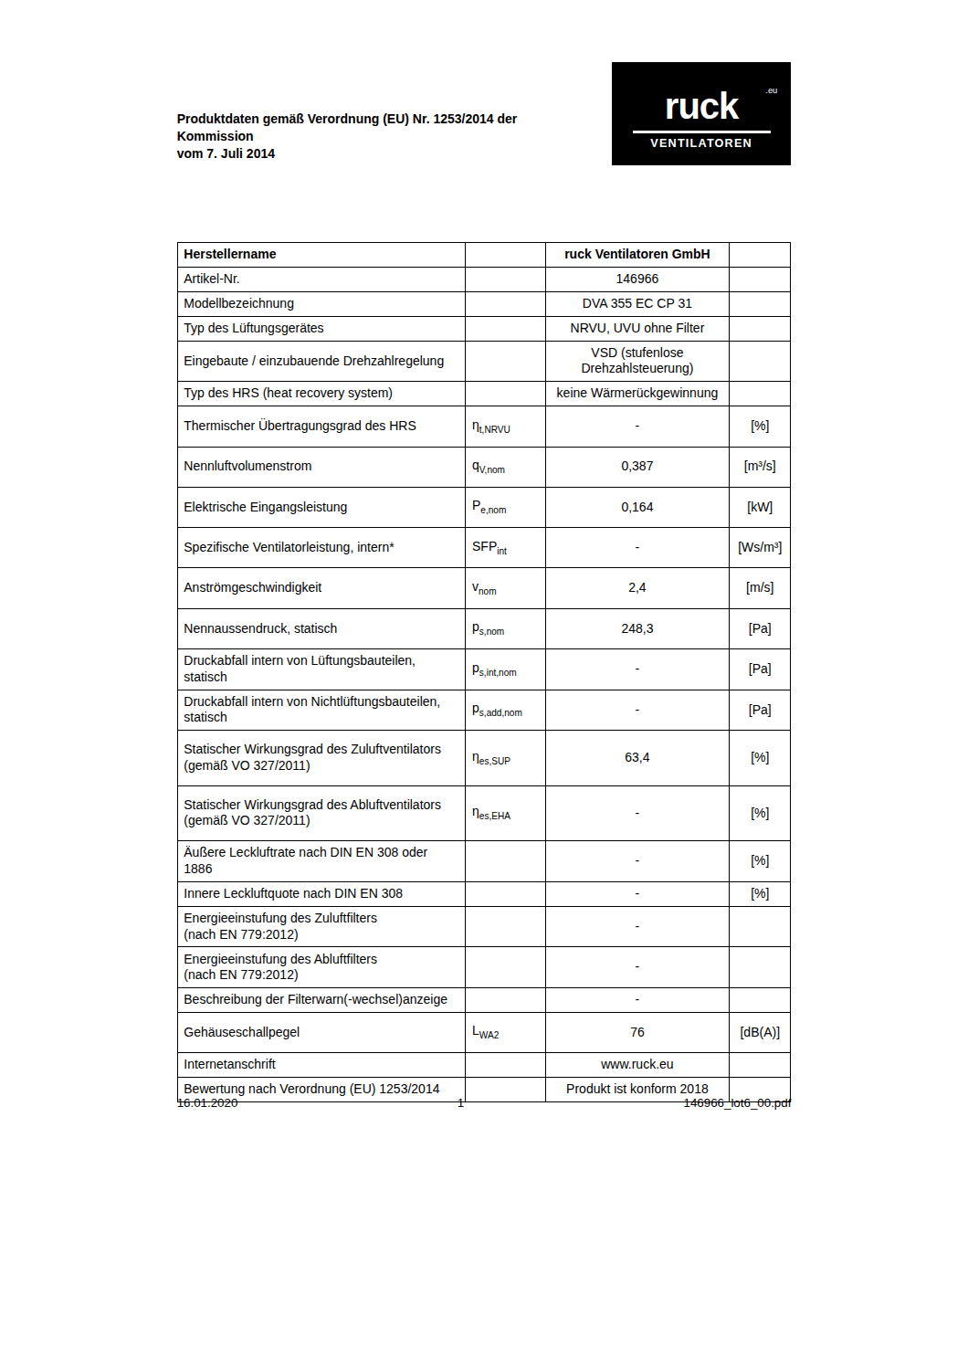Produktdaten gemäß Verordnung (EU) Nr. 1253/2014 der Kommission
vom 7. Juli 2014
.eu
ruck
VENTILATOREN
| Herstellername | | ruck Ventilatoren GmbH | |
| Artikel-Nr. | | 146966 | |
| Modellbezeichnung | | DVA 355 EC CP 31 | |
| Typ des Lüftungsgerätes | | NRVU, UVU ohne Filter | |
| Eingebaute / einzubauende Drehzahlregelung | | VSD (stufenlose Drehzahlsteuerung) | |
| Typ des HRS (heat recovery system) | | keine Wärmerückgewinnung | |
| Thermischer Übertragungsgrad des HRS | η t,NRVU | - | [%] |
| Nennluftvolumenstrom | q V,nom | 0,387 | [m³/s] |
| Elektrische Eingangsleistung | P e,nom | 0,164 | [kW] |
| Spezifische Ventilatorleistung, intern* | SFP int | - | [Ws/m³] |
| Anströmgeschwindigkeit | v nom | 2,4 | [m/s] |
| Nennaussendruck, statisch | p s,nom | 248,3 | [Pa] |
| Druckabfall intern von Lüftungsbauteilen, statisch | p s,int,nom | - | [Pa] |
| Druckabfall intern von Nichtlüftungsbauteilen, statisch | p s,add,nom | - | [Pa] |
| Statischer Wirkungsgrad des Zuluftventilators (gemäß VO 327/2011) | η es,SUP | 63,4 | [%] |
| Statischer Wirkungsgrad des Abluftventilators (gemäß VO 327/2011) | η es,EHA | - | [%] |
| Äußere Leckluftrate nach DIN EN 308 oder 1886 | | - | [%] |
| Innere Leckluftquote nach DIN EN 308 | | - | [%] |
| Energieeinstufung des Zuluftfilters (nach EN 779:2012) | | - | |
| Energieeinstufung des Abluftfilters (nach EN 779:2012) | | - | |
| Beschreibung der Filterwarn(-wechsel)anzeige | | - | |
| Gehäuseschallpegel | L WA2 | 76 | [dB(A)] |
| Internetanschrift | | www.ruck.eu | |
| Bewertung nach Verordnung (EU) 1253/2014 | | Produkt ist konform 2018 | |
16.01.2020
1
146966_lot6_00.pdf